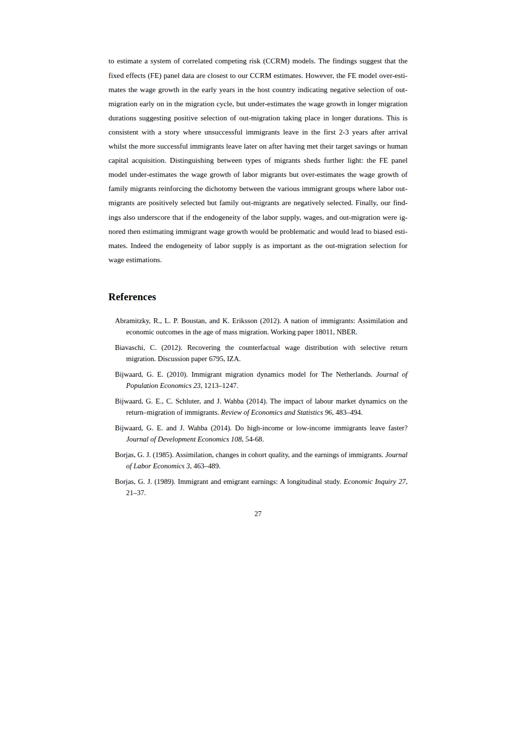to estimate a system of correlated competing risk (CCRM) models. The findings suggest that the fixed effects (FE) panel data are closest to our CCRM estimates. However, the FE model over-estimates the wage growth in the early years in the host country indicating negative selection of out-migration early on in the migration cycle, but under-estimates the wage growth in longer migration durations suggesting positive selection of out-migration taking place in longer durations. This is consistent with a story where unsuccessful immigrants leave in the first 2-3 years after arrival whilst the more successful immigrants leave later on after having met their target savings or human capital acquisition. Distinguishing between types of migrants sheds further light: the FE panel model under-estimates the wage growth of labor migrants but over-estimates the wage growth of family migrants reinforcing the dichotomy between the various immigrant groups where labor out-migrants are positively selected but family out-migrants are negatively selected. Finally, our findings also underscore that if the endogeneity of the labor supply, wages, and out-migration were ignored then estimating immigrant wage growth would be problematic and would lead to biased estimates. Indeed the endogeneity of labor supply is as important as the out-migration selection for wage estimations.
References
Abramitzky, R., L. P. Boustan, and K. Eriksson (2012). A nation of immigrants: Assimilation and economic outcomes in the age of mass migration. Working paper 18011, NBER.
Biavaschi, C. (2012). Recovering the counterfactual wage distribution with selective return migration. Discussion paper 6795, IZA.
Bijwaard, G. E. (2010). Immigrant migration dynamics model for The Netherlands. Journal of Population Economics 23, 1213–1247.
Bijwaard, G. E., C. Schluter, and J. Wahba (2014). The impact of labour market dynamics on the return–migration of immigrants. Review of Economics and Statistics 96, 483–494.
Bijwaard, G. E. and J. Wahba (2014). Do high-income or low-income immigrants leave faster? Journal of Development Economics 108, 54-68.
Borjas, G. J. (1985). Assimilation, changes in cohort quality, and the earnings of immigrants. Journal of Labor Economics 3, 463–489.
Borjas, G. J. (1989). Immigrant and emigrant earnings: A longitudinal study. Economic Inquiry 27, 21–37.
27